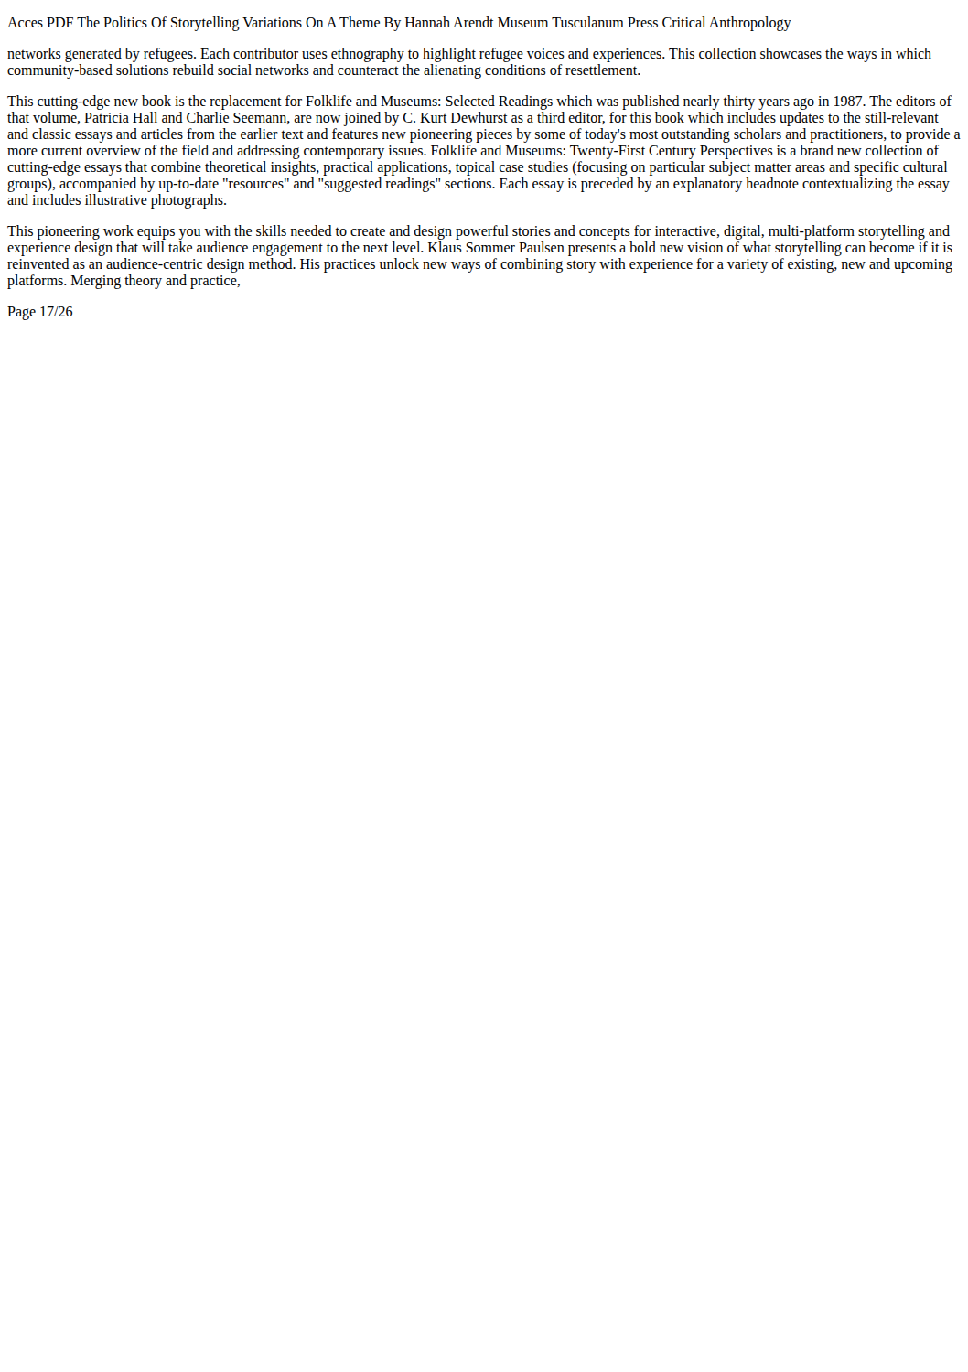Acces PDF The Politics Of Storytelling Variations On A Theme By Hannah Arendt Museum Tusculanum Press Critical Anthropology
networks generated by refugees. Each contributor uses ethnography to highlight refugee voices and experiences. This collection showcases the ways in which community-based solutions rebuild social networks and counteract the alienating conditions of resettlement.
This cutting-edge new book is the replacement for Folklife and Museums: Selected Readings which was published nearly thirty years ago in 1987. The editors of that volume, Patricia Hall and Charlie Seemann, are now joined by C. Kurt Dewhurst as a third editor, for this book which includes updates to the still-relevant and classic essays and articles from the earlier text and features new pioneering pieces by some of today's most outstanding scholars and practitioners, to provide a more current overview of the field and addressing contemporary issues. Folklife and Museums: Twenty-First Century Perspectives is a brand new collection of cutting-edge essays that combine theoretical insights, practical applications, topical case studies (focusing on particular subject matter areas and specific cultural groups), accompanied by up-to-date "resources" and "suggested readings" sections. Each essay is preceded by an explanatory headnote contextualizing the essay and includes illustrative photographs.
This pioneering work equips you with the skills needed to create and design powerful stories and concepts for interactive, digital, multi-platform storytelling and experience design that will take audience engagement to the next level. Klaus Sommer Paulsen presents a bold new vision of what storytelling can become if it is reinvented as an audience-centric design method. His practices unlock new ways of combining story with experience for a variety of existing, new and upcoming platforms. Merging theory and practice,
Page 17/26